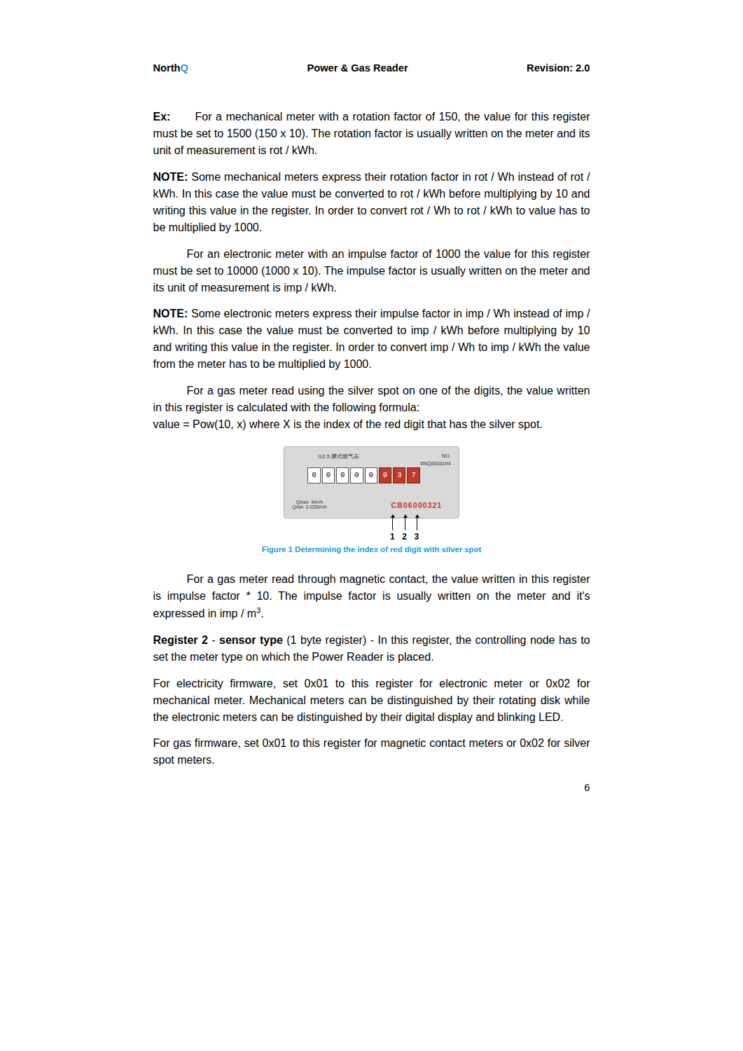North Q
Power & Gas Reader
Revision: 2.0
Ex: For a mechanical meter with a rotation factor of 150, the value for this register must be set to 1500 (150 x 10). The rotation factor is usually written on the meter and its unit of measurement is rot / kWh.
NOTE: Some mechanical meters express their rotation factor in rot / Wh instead of rot / kWh. In this case the value must be converted to rot / kWh before multiplying by 10 and writing this value in the register. In order to convert rot / Wh to rot / kWh to value has to be multiplied by 1000.
For an electronic meter with an impulse factor of 1000 the value for this register must be set to 10000 (1000 x 10). The impulse factor is usually written on the meter and its unit of measurement is imp / kWh.
NOTE: Some electronic meters express their impulse factor in imp / Wh instead of imp / kWh. In this case the value must be converted to imp / kWh before multiplying by 10 and writing this value in the register. In order to convert imp / Wh to imp / kWh the value from the meter has to be multiplied by 1000.
For a gas meter read using the silver spot on one of the digits, the value written in this register is calculated with the following formula:
value = Pow(10, x) where X is the index of the red digit that has the silver spot.
G2.5 膜式燃气表
NO.
#NQ0003194
00000037
Qmax 4m³/h
Qmin 0.025m³/h
CB06000321
1
2
3
Figure 1 Determining the index of red digit with silver spot
For a gas meter read through magnetic contact, the value written in this register is impulse factor * 10. The impulse factor is usually written on the meter and it's expressed in imp / m3.
Register 2 - sensor type (1 byte register) - In this register, the controlling node has to set the meter type on which the Power Reader is placed.
For electricity firmware, set 0x01 to this register for electronic meter or 0x02 for mechanical meter. Mechanical meters can be distinguished by their rotating disk while the electronic meters can be distinguished by their digital display and blinking LED.
For gas firmware, set 0x01 to this register for magnetic contact meters or 0x02 for silver spot meters.
6